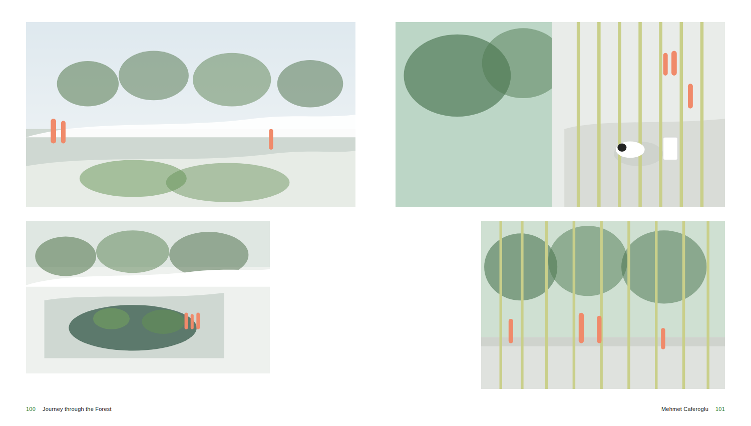100 Journey through the Forest
Mehmet Caferoglu 101